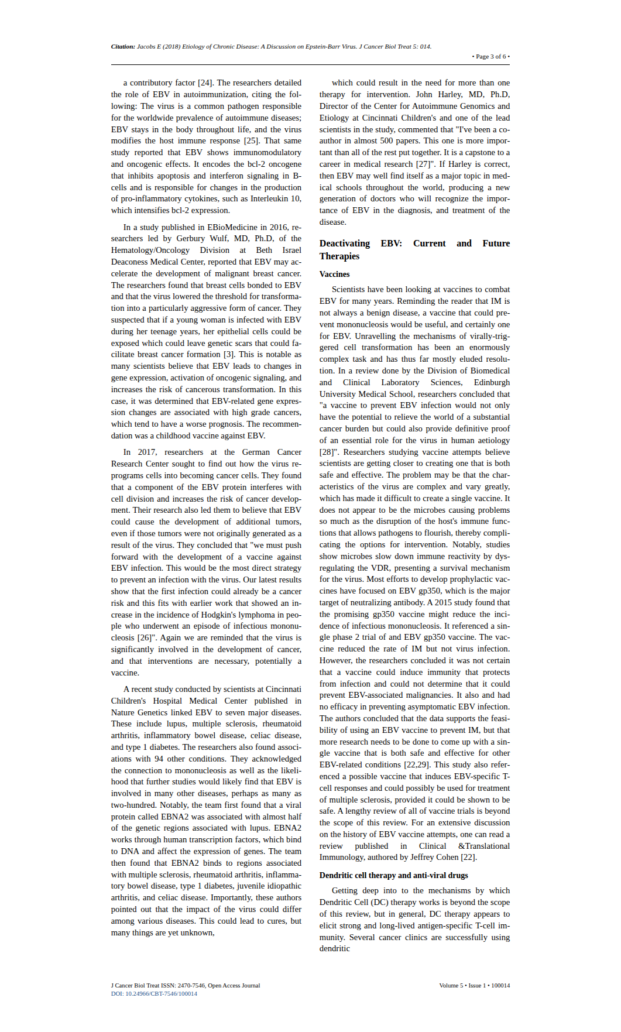Citation: Jacobs E (2018) Etiology of Chronic Disease: A Discussion on Epstein-Barr Virus. J Cancer Biol Treat 5: 014.
• Page 3 of 6 •
a contributory factor [24]. The researchers detailed the role of EBV in autoimmunization, citing the following: The virus is a common pathogen responsible for the worldwide prevalence of autoimmune diseases; EBV stays in the body throughout life, and the virus modifies the host immune response [25]. That same study reported that EBV shows immunomodulatory and oncogenic effects. It encodes the bcl-2 oncogene that inhibits apoptosis and interferon signaling in B-cells and is responsible for changes in the production of pro-inflammatory cytokines, such as Interleukin 10, which intensifies bcl-2 expression.
In a study published in EBioMedicine in 2016, researchers led by Gerbury Wulf, MD, Ph.D, of the Hematology/Oncology Division at Beth Israel Deaconess Medical Center, reported that EBV may accelerate the development of malignant breast cancer. The researchers found that breast cells bonded to EBV and that the virus lowered the threshold for transformation into a particularly aggressive form of cancer. They suspected that if a young woman is infected with EBV during her teenage years, her epithelial cells could be exposed which could leave genetic scars that could facilitate breast cancer formation [3]. This is notable as many scientists believe that EBV leads to changes in gene expression, activation of oncogenic signaling, and increases the risk of cancerous transformation. In this case, it was determined that EBV-related gene expression changes are associated with high grade cancers, which tend to have a worse prognosis. The recommendation was a childhood vaccine against EBV.
In 2017, researchers at the German Cancer Research Center sought to find out how the virus reprograms cells into becoming cancer cells. They found that a component of the EBV protein interferes with cell division and increases the risk of cancer development. Their research also led them to believe that EBV could cause the development of additional tumors, even if those tumors were not originally generated as a result of the virus. They concluded that "we must push forward with the development of a vaccine against EBV infection. This would be the most direct strategy to prevent an infection with the virus. Our latest results show that the first infection could already be a cancer risk and this fits with earlier work that showed an increase in the incidence of Hodgkin's lymphoma in people who underwent an episode of infectious mononucleosis [26]". Again we are reminded that the virus is significantly involved in the development of cancer, and that interventions are necessary, potentially a vaccine.
A recent study conducted by scientists at Cincinnati Children's Hospital Medical Center published in Nature Genetics linked EBV to seven major diseases. These include lupus, multiple sclerosis, rheumatoid arthritis, inflammatory bowel disease, celiac disease, and type 1 diabetes. The researchers also found associations with 94 other conditions. They acknowledged the connection to mononucleosis as well as the likelihood that further studies would likely find that EBV is involved in many other diseases, perhaps as many as two-hundred. Notably, the team first found that a viral protein called EBNA2 was associated with almost half of the genetic regions associated with lupus. EBNA2 works through human transcription factors, which bind to DNA and affect the expression of genes. The team then found that EBNA2 binds to regions associated with multiple sclerosis, rheumatoid arthritis, inflammatory bowel disease, type 1 diabetes, juvenile idiopathic arthritis, and celiac disease. Importantly, these authors pointed out that the impact of the virus could differ among various diseases. This could lead to cures, but many things are yet unknown,
which could result in the need for more than one therapy for intervention. John Harley, MD, Ph.D, Director of the Center for Autoimmune Genomics and Etiology at Cincinnati Children's and one of the lead scientists in the study, commented that "I've been a co-author in almost 500 papers. This one is more important than all of the rest put together. It is a capstone to a career in medical research [27]". If Harley is correct, then EBV may well find itself as a major topic in medical schools throughout the world, producing a new generation of doctors who will recognize the importance of EBV in the diagnosis, and treatment of the disease.
Deactivating EBV: Current and Future Therapies
Vaccines
Scientists have been looking at vaccines to combat EBV for many years. Reminding the reader that IM is not always a benign disease, a vaccine that could prevent mononucleosis would be useful, and certainly one for EBV. Unravelling the mechanisms of virally-triggered cell transformation has been an enormously complex task and has thus far mostly eluded resolution. In a review done by the Division of Biomedical and Clinical Laboratory Sciences, Edinburgh University Medical School, researchers concluded that "a vaccine to prevent EBV infection would not only have the potential to relieve the world of a substantial cancer burden but could also provide definitive proof of an essential role for the virus in human aetiology [28]". Researchers studying vaccine attempts believe scientists are getting closer to creating one that is both safe and effective. The problem may be that the characteristics of the virus are complex and vary greatly, which has made it difficult to create a single vaccine. It does not appear to be the microbes causing problems so much as the disruption of the host's immune functions that allows pathogens to flourish, thereby complicating the options for intervention. Notably, studies show microbes slow down immune reactivity by dysregulating the VDR, presenting a survival mechanism for the virus. Most efforts to develop prophylactic vaccines have focused on EBV gp350, which is the major target of neutralizing antibody. A 2015 study found that the promising gp350 vaccine might reduce the incidence of infectious mononucleosis. It referenced a single phase 2 trial of and EBV gp350 vaccine. The vaccine reduced the rate of IM but not virus infection. However, the researchers concluded it was not certain that a vaccine could induce immunity that protects from infection and could not determine that it could prevent EBV-associated malignancies. It also and had no efficacy in preventing asymptomatic EBV infection. The authors concluded that the data supports the feasibility of using an EBV vaccine to prevent IM, but that more research needs to be done to come up with a single vaccine that is both safe and effective for other EBV-related conditions [22,29]. This study also referenced a possible vaccine that induces EBV-specific T-cell responses and could possibly be used for treatment of multiple sclerosis, provided it could be shown to be safe. A lengthy review of all of vaccine trials is beyond the scope of this review. For an extensive discussion on the history of EBV vaccine attempts, one can read a review published in Clinical &Translational Immunology, authored by Jeffrey Cohen [22].
Dendritic cell therapy and anti-viral drugs
Getting deep into to the mechanisms by which Dendritic Cell (DC) therapy works is beyond the scope of this review, but in general, DC therapy appears to elicit strong and long-lived antigen-specific T-cell immunity. Several cancer clinics are successfully using dendritic
J Cancer Biol Treat ISSN: 2470-7546, Open Access Journal
DOI: 10.24966/CBT-7546/100014
Volume 5 • Issue 1 • 100014